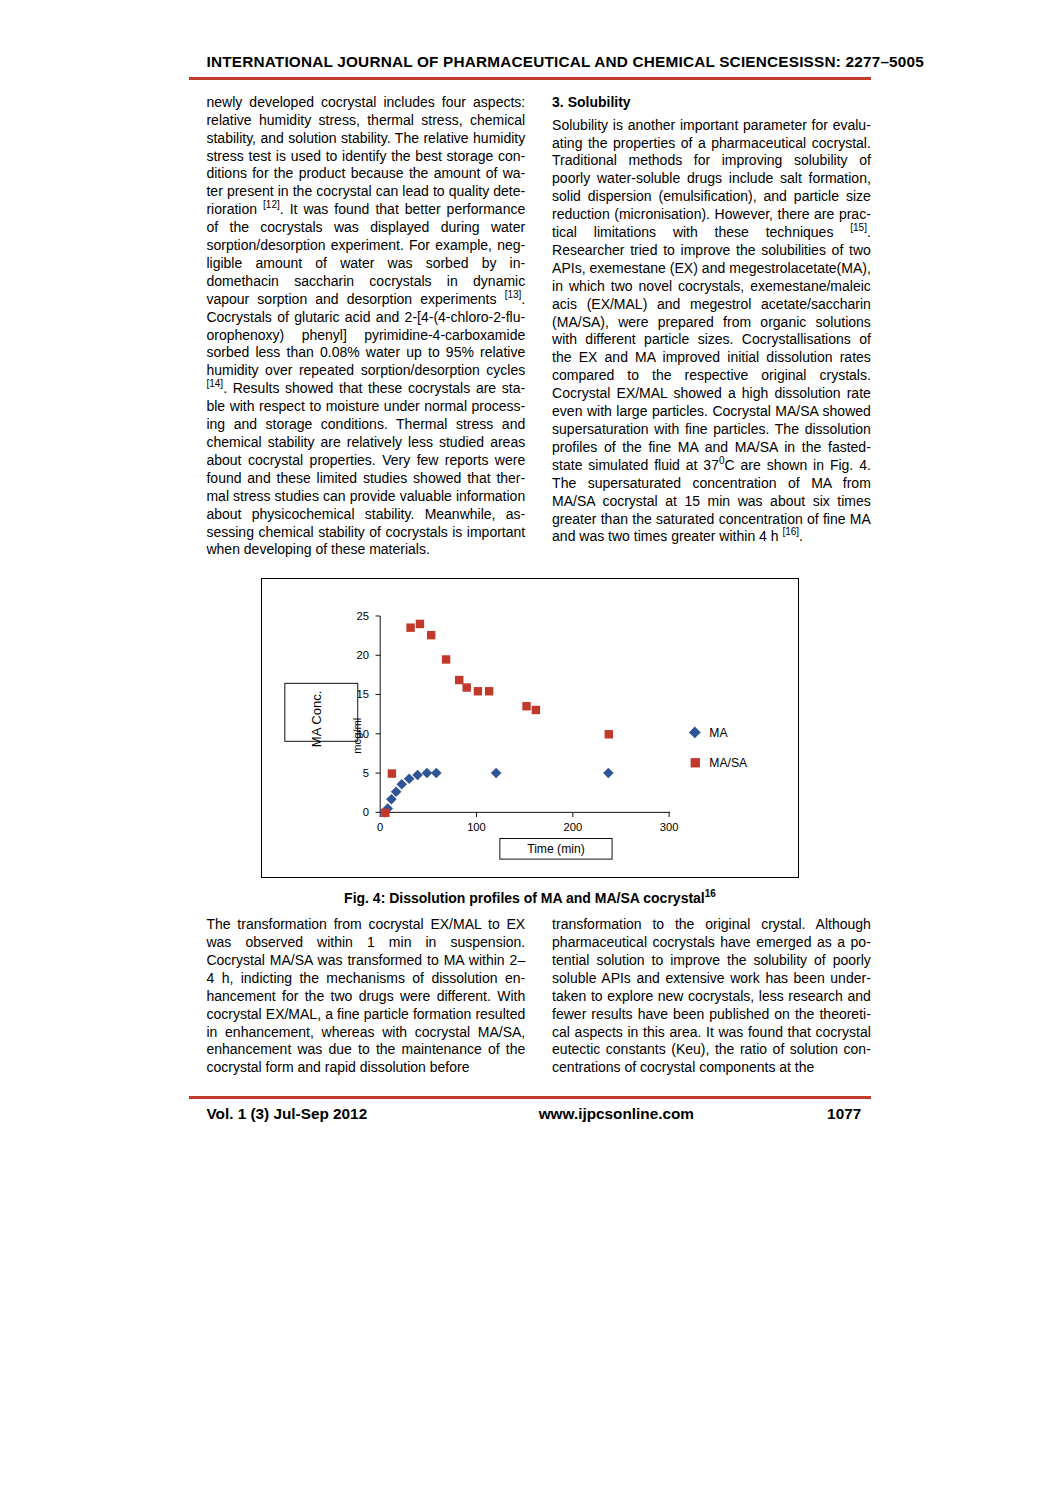INTERNATIONAL JOURNAL OF PHARMACEUTICAL AND CHEMICAL SCIENCES ISSN: 2277–5005
newly developed cocrystal includes four aspects: relative humidity stress, thermal stress, chemical stability, and solution stability. The relative humidity stress test is used to identify the best storage conditions for the product because the amount of water present in the cocrystal can lead to quality deterioration [12]. It was found that better performance of the cocrystals was displayed during water sorption/desorption experiment. For example, negligible amount of water was sorbed by indomethacin saccharin cocrystals in dynamic vapour sorption and desorption experiments [13]. Cocrystals of glutaric acid and 2-[4-(4-chloro-2-fluorophenoxy) phenyl] pyrimidine-4-carboxamide sorbed less than 0.08% water up to 95% relative humidity over repeated sorption/desorption cycles [14]. Results showed that these cocrystals are stable with respect to moisture under normal processing and storage conditions. Thermal stress and chemical stability are relatively less studied areas about cocrystal properties. Very few reports were found and these limited studies showed that thermal stress studies can provide valuable information about physicochemical stability. Meanwhile, assessing chemical stability of cocrystals is important when developing of these materials.
3. Solubility
Solubility is another important parameter for evaluating the properties of a pharmaceutical cocrystal. Traditional methods for improving solubility of poorly water-soluble drugs include salt formation, solid dispersion (emulsification), and particle size reduction (micronisation). However, there are practical limitations with these techniques [15]. Researcher tried to improve the solubilities of two APIs, exemestane (EX) and megestrolacetate(MA), in which two novel cocrystals, exemestane/maleic acis (EX/MAL) and megestrol acetate/saccharin (MA/SA), were prepared from organic solutions with different particle sizes. Cocrystallisations of the EX and MA improved initial dissolution rates compared to the respective original crystals. Cocrystal EX/MAL showed a high dissolution rate even with large particles. Cocrystal MA/SA showed supersaturation with fine particles. The dissolution profiles of the fine MA and MA/SA in the fasted-state simulated fluid at 370C are shown in Fig. 4. The supersaturated concentration of MA from MA/SA cocrystal at 15 min was about six times greater than the saturated concentration of fine MA and was two times greater within 4 h [16].
0 5 10 15 20 25 0 100 200 300 MA Conc. mcg/ml Time (min) MA MA/SA
Fig. 4: Dissolution profiles of MA and MA/SA cocrystal16
The transformation from cocrystal EX/MAL to EX was observed within 1 min in suspension. Cocrystal MA/SA was transformed to MA within 2–4 h, indicting the mechanisms of dissolution enhancement for the two drugs were different. With cocrystal EX/MAL, a fine particle formation resulted in enhancement, whereas with cocrystal MA/SA, enhancement was due to the maintenance of the cocrystal form and rapid dissolution before
transformation to the original crystal. Although pharmaceutical cocrystals have emerged as a potential solution to improve the solubility of poorly soluble APIs and extensive work has been undertaken to explore new cocrystals, less research and fewer results have been published on the theoretical aspects in this area. It was found that cocrystal eutectic constants (Keu), the ratio of solution concentrations of cocrystal components at the
Vol. 1 (3) Jul-Sep 2012 www.ijpcsonline.com 1077